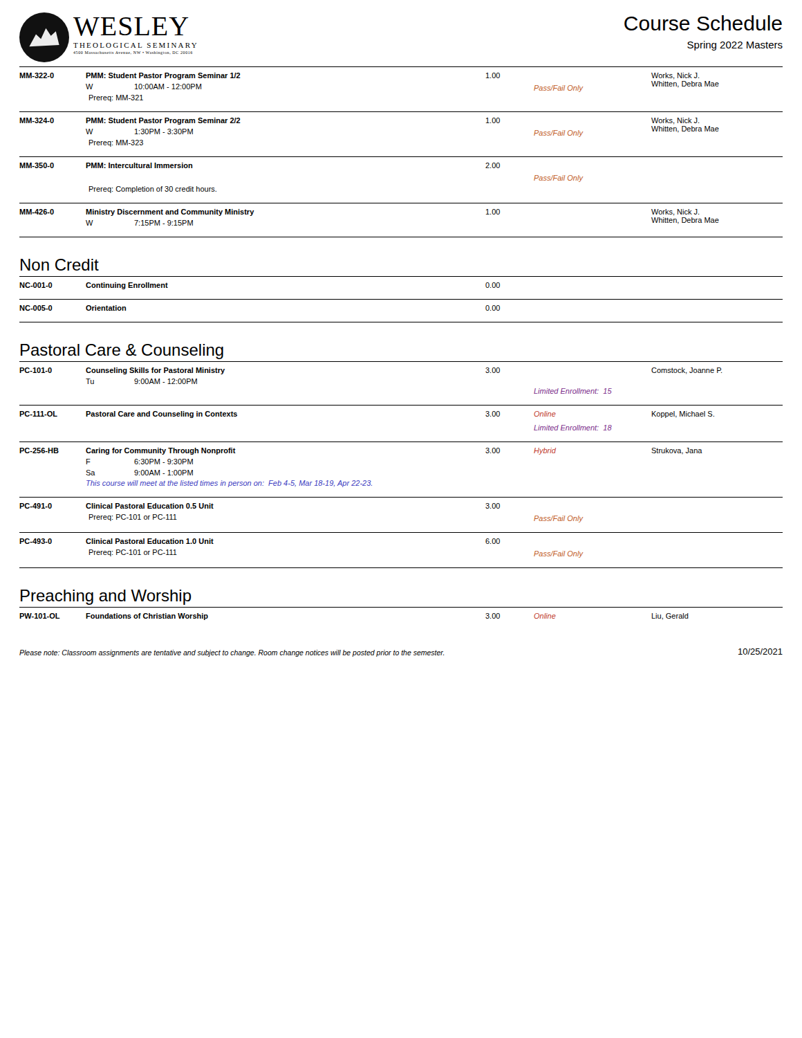WESLEY
THEOLOGICAL SEMINARY
4500 Massachusetts Avenue, NW • Washington, DC 20016
Course Schedule
Spring 2022 Masters
MM-322-0
PMM: Student Pastor Program Seminar 1/2
W10:00AM - 12:00PM
Prereq: MM-321
1.00
Pass/Fail Only
Works, Nick J.
Whitten, Debra Mae
MM-324-0
PMM: Student Pastor Program Seminar 2/2
W1:30PM - 3:30PM
Prereq: MM-323
1.00
Pass/Fail Only
Works, Nick J.
Whitten, Debra Mae
MM-350-0
PMM: Intercultural Immersion
Prereq: Completion of 30 credit hours.
2.00
Pass/Fail Only
MM-426-0
Ministry Discernment and Community Ministry
W7:15PM - 9:15PM
1.00
Works, Nick J.
Whitten, Debra Mae
Non Credit
NC-001-0
Continuing Enrollment
0.00
NC-005-0
Orientation
0.00
Pastoral Care & Counseling
PC-101-0
Counseling Skills for Pastoral Ministry
Tu9:00AM - 12:00PM
3.00
Limited Enrollment: 15
Comstock, Joanne P.
PC-111-OL
Pastoral Care and Counseling in Contexts
3.00
Online
Limited Enrollment: 18
Koppel, Michael S.
PC-256-HB
Caring for Community Through Nonprofit
F6:30PM - 9:30PM
Sa9:00AM - 1:00PM
This course will meet at the listed times in person on: Feb 4-5, Mar 18-19, Apr 22-23.
3.00
Hybrid
Strukova, Jana
PC-491-0
Clinical Pastoral Education 0.5 Unit
Prereq: PC-101 or PC-111
3.00
Pass/Fail Only
PC-493-0
Clinical Pastoral Education 1.0 Unit
Prereq: PC-101 or PC-111
6.00
Pass/Fail Only
Preaching and Worship
PW-101-OL
Foundations of Christian Worship
3.00
Online
Liu, Gerald
Please note: Classroom assignments are tentative and subject to change. Room change notices will be posted prior to the semester.
10/25/2021